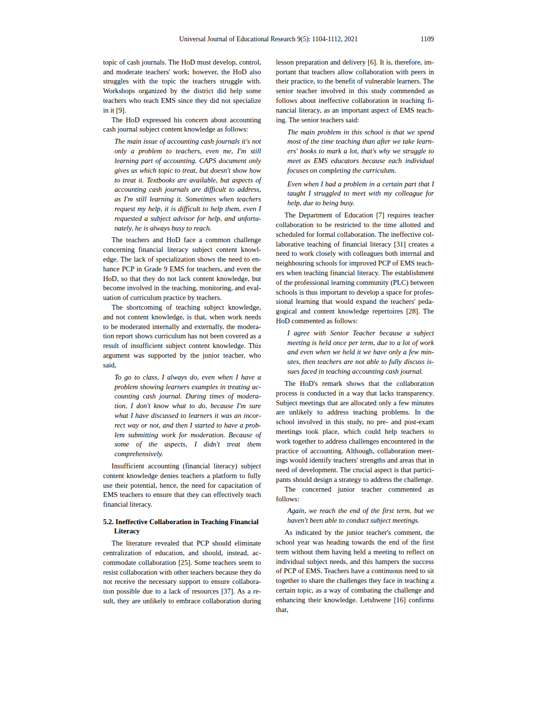Universal Journal of Educational Research 9(5): 1104-1112, 2021 1109
topic of cash journals. The HoD must develop, control, and moderate teachers' work; however, the HoD also struggles with the topic the teachers struggle with. Workshops organized by the district did help some teachers who teach EMS since they did not specialize in it [9].
The HoD expressed his concern about accounting cash journal subject content knowledge as follows:
The main issue of accounting cash journals it's not only a problem to teachers, even me, I'm still learning part of accounting. CAPS document only gives us which topic to treat, but doesn't show how to treat it. Textbooks are available, but aspects of accounting cash journals are difficult to address, as I'm still learning it. Sometimes when teachers request my help, it is difficult to help them, even I requested a subject advisor for help, and unfortunately, he is always busy to reach.
The teachers and HoD face a common challenge concerning financial literacy subject content knowledge. The lack of specialization shows the need to enhance PCP in Grade 9 EMS for teachers, and even the HoD, so that they do not lack content knowledge, but become involved in the teaching, monitoring, and evaluation of curriculum practice by teachers.
The shortcoming of teaching subject knowledge, and not content knowledge, is that, when work needs to be moderated internally and externally, the moderation report shows curriculum has not been covered as a result of insufficient subject content knowledge. This argument was supported by the junior teacher, who said,
To go to class, I always do, even when I have a problem showing learners examples in treating accounting cash journal. During times of moderation, I don't know what to do, because I'm sure what I have discussed to learners it was an incorrect way or not, and then I started to have a problem submitting work for moderation. Because of some of the aspects, I didn't treat them comprehensively.
Insufficient accounting (financial literacy) subject content knowledge denies teachers a platform to fully use their potential, hence, the need for capacitation of EMS teachers to ensure that they can effectively teach financial literacy.
5.2. Ineffective Collaboration in Teaching Financial Literacy
The literature revealed that PCP should eliminate centralization of education, and should, instead, accommodate collaboration [25]. Some teachers seem to resist collaboration with other teachers because they do not receive the necessary support to ensure collaboration possible due to a lack of resources [37]. As a result, they are unlikely to embrace collaboration during lesson preparation and delivery [6]. It is, therefore, important that teachers allow collaboration with peers in their practice, to the benefit of vulnerable learners. The senior teacher involved in this study commended as follows about ineffective collaboration in teaching financial literacy, as an important aspect of EMS teaching. The senior teachers said:
The main problem in this school is that we spend most of the time teaching than after we take learners' books to mark a lot, that's why we struggle to meet as EMS educators because each individual focuses on completing the curriculum.
Even when I had a problem in a certain part that I taught I struggled to meet with my colleague for help, due to being busy.
The Department of Education [7] requires teacher collaboration to be restricted to the time allotted and scheduled for formal collaboration. The ineffective collaborative teaching of financial literacy [31] creates a need to work closely with colleagues both internal and neighbouring schools for improved PCP of EMS teachers when teaching financial literacy. The establishment of the professional learning community (PLC) between schools is thus important to develop a space for professional learning that would expand the teachers' pedagogical and content knowledge repertoires [28]. The HoD commented as follows:
I agree with Senior Teacher because a subject meeting is held once per term, due to a lot of work and even when we held it we have only a few minutes, then teachers are not able to fully discuss issues faced in teaching accounting cash journal.
The HoD's remark shows that the collaboration process is conducted in a way that lacks transparency. Subject meetings that are allocated only a few minutes are unlikely to address teaching problems. In the school involved in this study, no pre- and post-exam meetings took place, which could help teachers to work together to address challenges encountered in the practice of accounting. Although, collaboration meetings would identify teachers' strengths and areas that in need of development. The crucial aspect is that participants should design a strategy to address the challenge.
The concerned junior teacher commented as follows:
Again, we reach the end of the first term, but we haven't been able to conduct subject meetings.
As indicated by the junior teacher's comment, the school year was heading towards the end of the first term without them having held a meeting to reflect on individual subject needs, and this hampers the success of PCP of EMS. Teachers have a continuous need to sit together to share the challenges they face in teaching a certain topic, as a way of combating the challenge and enhancing their knowledge. Letshwene [16] confirms that,